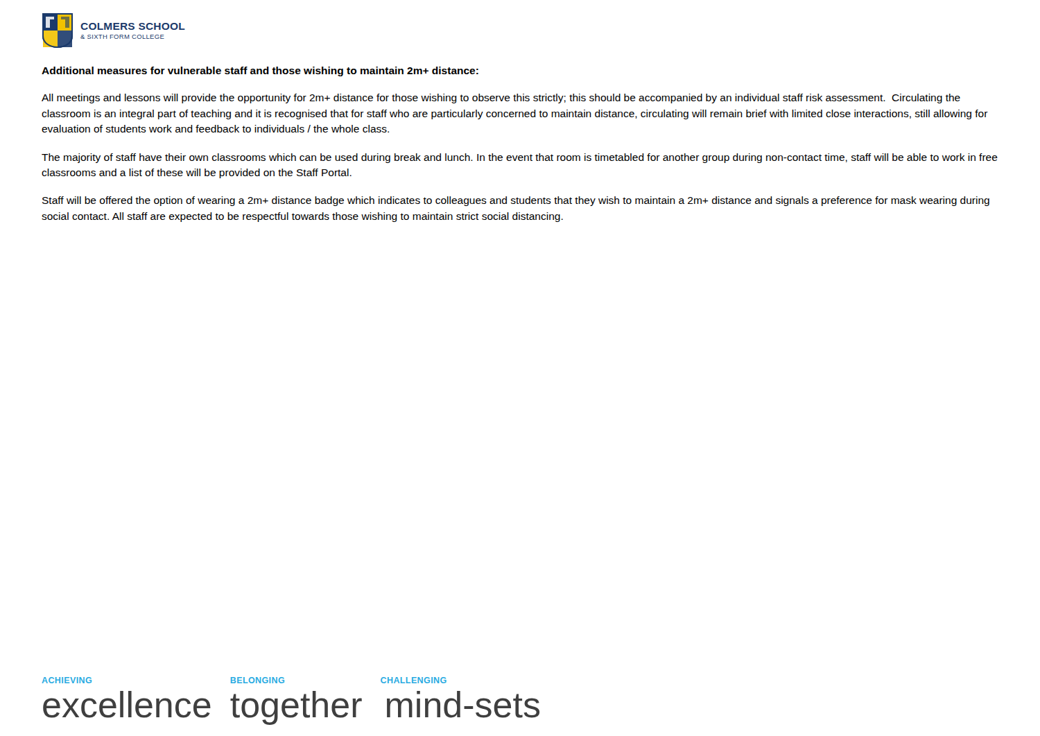COLMERS SCHOOL
& SIXTH FORM COLLEGE
Additional measures for vulnerable staff and those wishing to maintain 2m+ distance:
All meetings and lessons will provide the opportunity for 2m+ distance for those wishing to observe this strictly; this should be accompanied by an individual staff risk assessment. Circulating the classroom is an integral part of teaching and it is recognised that for staff who are particularly concerned to maintain distance, circulating will remain brief with limited close interactions, still allowing for evaluation of students work and feedback to individuals / the whole class.
The majority of staff have their own classrooms which can be used during break and lunch. In the event that room is timetabled for another group during non-contact time, staff will be able to work in free classrooms and a list of these will be provided on the Staff Portal.
Staff will be offered the option of wearing a 2m+ distance badge which indicates to colleagues and students that they wish to maintain a 2m+ distance and signals a preference for mask wearing during social contact. All staff are expected to be respectful towards those wishing to maintain strict social distancing.
ACHIEVING excellence BELONGING together CHALLENGING mind-sets